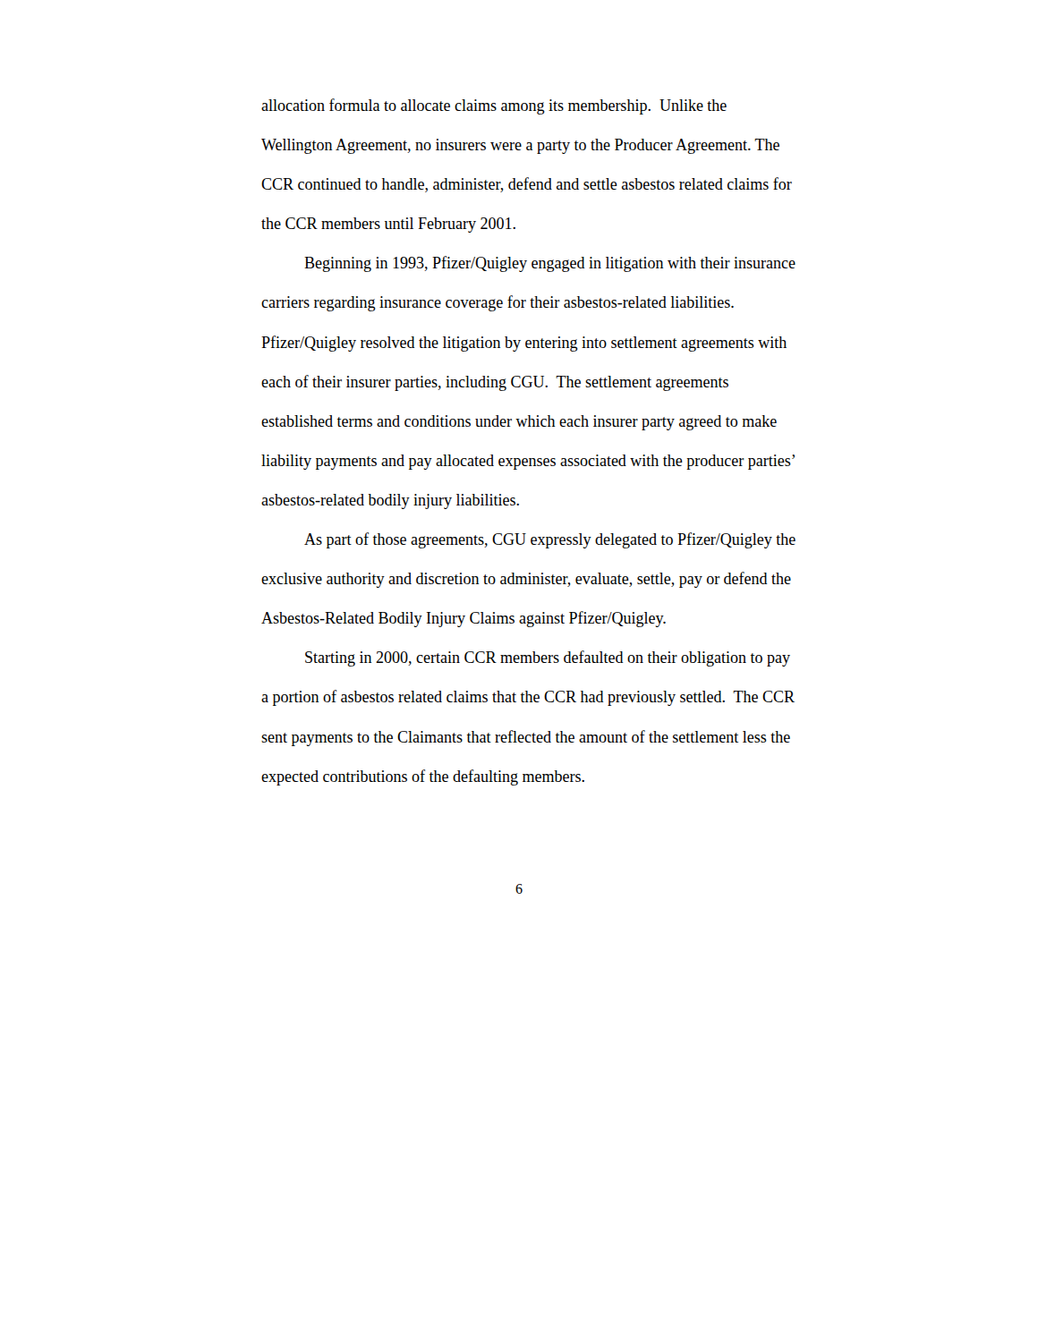allocation formula to allocate claims among its membership. Unlike the Wellington Agreement, no insurers were a party to the Producer Agreement. The CCR continued to handle, administer, defend and settle asbestos related claims for the CCR members until February 2001.
Beginning in 1993, Pfizer/Quigley engaged in litigation with their insurance carriers regarding insurance coverage for their asbestos-related liabilities. Pfizer/Quigley resolved the litigation by entering into settlement agreements with each of their insurer parties, including CGU. The settlement agreements established terms and conditions under which each insurer party agreed to make liability payments and pay allocated expenses associated with the producer parties’ asbestos-related bodily injury liabilities.
As part of those agreements, CGU expressly delegated to Pfizer/Quigley the exclusive authority and discretion to administer, evaluate, settle, pay or defend the Asbestos-Related Bodily Injury Claims against Pfizer/Quigley.
Starting in 2000, certain CCR members defaulted on their obligation to pay a portion of asbestos related claims that the CCR had previously settled. The CCR sent payments to the Claimants that reflected the amount of the settlement less the expected contributions of the defaulting members.
6